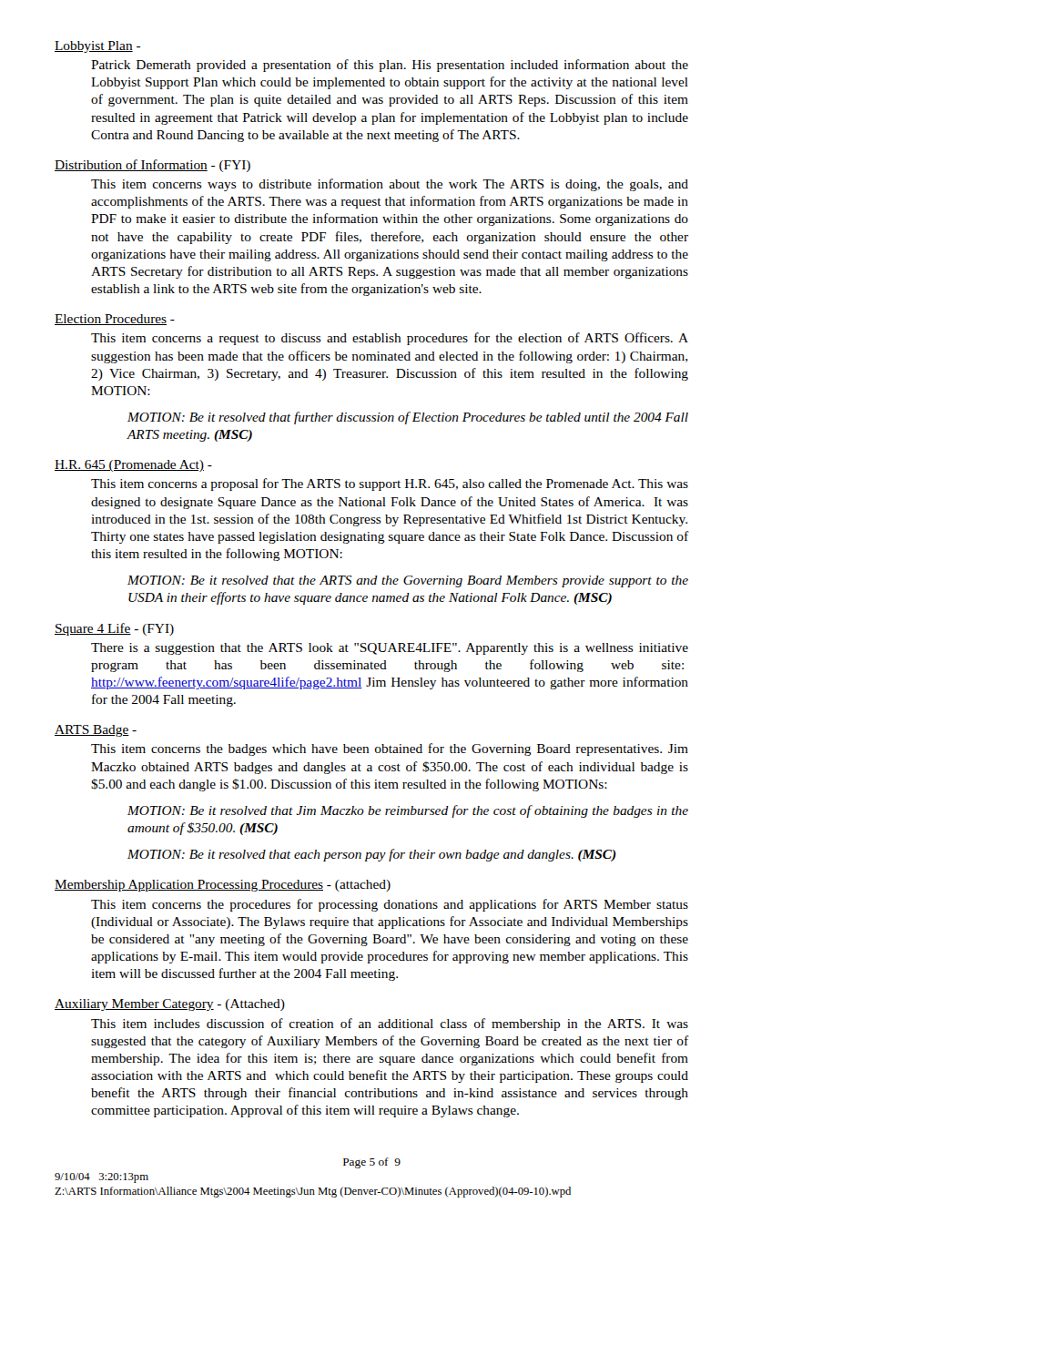Lobbyist Plan -
Patrick Demerath provided a presentation of this plan. His presentation included information about the Lobbyist Support Plan which could be implemented to obtain support for the activity at the national level of government. The plan is quite detailed and was provided to all ARTS Reps. Discussion of this item resulted in agreement that Patrick will develop a plan for implementation of the Lobbyist plan to include Contra and Round Dancing to be available at the next meeting of The ARTS.
Distribution of Information - (FYI)
This item concerns ways to distribute information about the work The ARTS is doing, the goals, and accomplishments of the ARTS. There was a request that information from ARTS organizations be made in PDF to make it easier to distribute the information within the other organizations. Some organizations do not have the capability to create PDF files, therefore, each organization should ensure the other organizations have their mailing address. All organizations should send their contact mailing address to the ARTS Secretary for distribution to all ARTS Reps. A suggestion was made that all member organizations establish a link to the ARTS web site from the organization's web site.
Election Procedures -
This item concerns a request to discuss and establish procedures for the election of ARTS Officers. A suggestion has been made that the officers be nominated and elected in the following order: 1) Chairman, 2) Vice Chairman, 3) Secretary, and 4) Treasurer. Discussion of this item resulted in the following MOTION:
MOTION: Be it resolved that further discussion of Election Procedures be tabled until the 2004 Fall ARTS meeting. (MSC)
H.R. 645 (Promenade Act) -
This item concerns a proposal for The ARTS to support H.R. 645, also called the Promenade Act. This was designed to designate Square Dance as the National Folk Dance of the United States of America. It was introduced in the 1st. session of the 108th Congress by Representative Ed Whitfield 1st District Kentucky. Thirty one states have passed legislation designating square dance as their State Folk Dance. Discussion of this item resulted in the following MOTION:
MOTION: Be it resolved that the ARTS and the Governing Board Members provide support to the USDA in their efforts to have square dance named as the National Folk Dance. (MSC)
Square 4 Life - (FYI)
There is a suggestion that the ARTS look at "SQUARE4LIFE". Apparently this is a wellness initiative program that has been disseminated through the following web site: http://www.feenerty.com/square4life/page2.html Jim Hensley has volunteered to gather more information for the 2004 Fall meeting.
ARTS Badge -
This item concerns the badges which have been obtained for the Governing Board representatives. Jim Maczko obtained ARTS badges and dangles at a cost of $350.00. The cost of each individual badge is $5.00 and each dangle is $1.00. Discussion of this item resulted in the following MOTIONs:
MOTION: Be it resolved that Jim Maczko be reimbursed for the cost of obtaining the badges in the amount of $350.00. (MSC)
MOTION: Be it resolved that each person pay for their own badge and dangles. (MSC)
Membership Application Processing Procedures - (attached)
This item concerns the procedures for processing donations and applications for ARTS Member status (Individual or Associate). The Bylaws require that applications for Associate and Individual Memberships be considered at "any meeting of the Governing Board". We have been considering and voting on these applications by E-mail. This item would provide procedures for approving new member applications. This item will be discussed further at the 2004 Fall meeting.
Auxiliary Member Category - (Attached)
This item includes discussion of creation of an additional class of membership in the ARTS. It was suggested that the category of Auxiliary Members of the Governing Board be created as the next tier of membership. The idea for this item is; there are square dance organizations which could benefit from association with the ARTS and which could benefit the ARTS by their participation. These groups could benefit the ARTS through their financial contributions and in-kind assistance and services through committee participation. Approval of this item will require a Bylaws change.
Page 5 of 9
9/10/04 3:20:13pm
Z:\ARTS Information\Alliance Mtgs\2004 Meetings\Jun Mtg (Denver-CO)\Minutes (Approved)(04-09-10).wpd